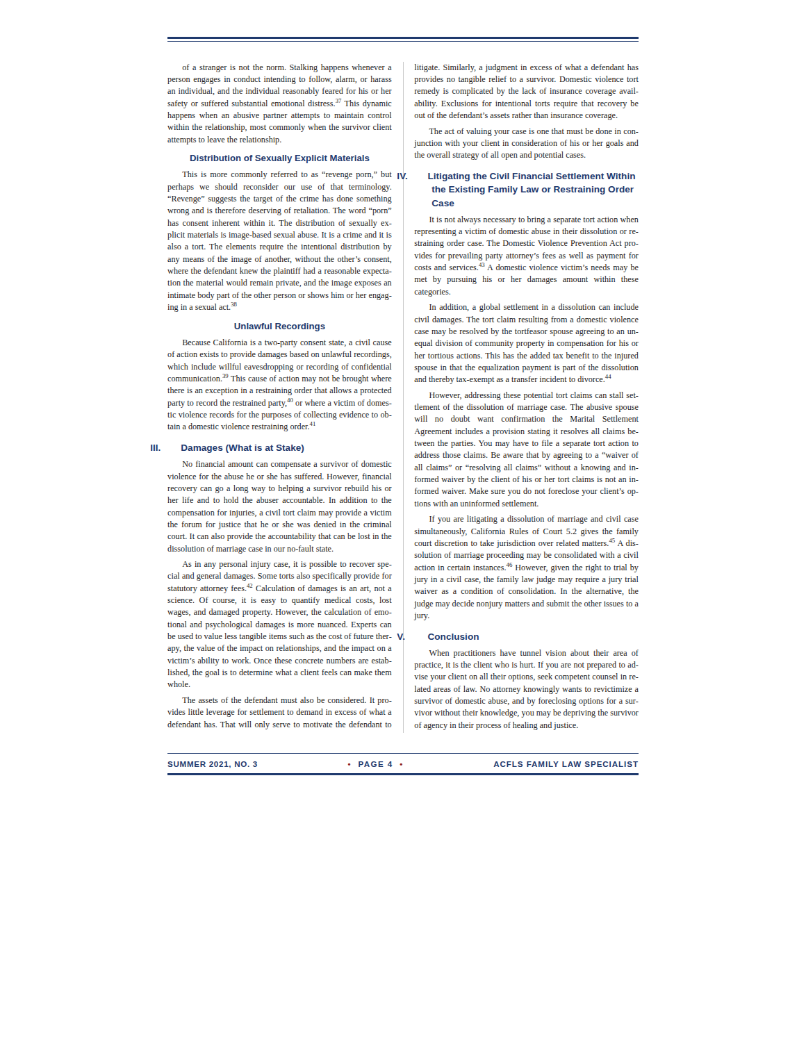of a stranger is not the norm. Stalking happens whenever a person engages in conduct intending to follow, alarm, or harass an individual, and the individual reasonably feared for his or her safety or suffered substantial emotional distress.37 This dynamic happens when an abusive partner attempts to maintain control within the relationship, most commonly when the survivor client attempts to leave the relationship.
Distribution of Sexually Explicit Materials
This is more commonly referred to as “revenge porn,” but perhaps we should reconsider our use of that terminology. “Revenge” suggests the target of the crime has done something wrong and is therefore deserving of retaliation. The word “porn” has consent inherent within it. The distribution of sexually explicit materials is image-based sexual abuse. It is a crime and it is also a tort. The elements require the intentional distribution by any means of the image of another, without the other’s consent, where the defendant knew the plaintiff had a reasonable expectation the material would remain private, and the image exposes an intimate body part of the other person or shows him or her engaging in a sexual act.38
Unlawful Recordings
Because California is a two-party consent state, a civil cause of action exists to provide damages based on unlawful recordings, which include willful eavesdropping or recording of confidential communication.39 This cause of action may not be brought where there is an exception in a restraining order that allows a protected party to record the restrained party,40 or where a victim of domestic violence records for the purposes of collecting evidence to obtain a domestic violence restraining order.41
III. Damages (What is at Stake)
No financial amount can compensate a survivor of domestic violence for the abuse he or she has suffered. However, financial recovery can go a long way to helping a survivor rebuild his or her life and to hold the abuser accountable. In addition to the compensation for injuries, a civil tort claim may provide a victim the forum for justice that he or she was denied in the criminal court. It can also provide the accountability that can be lost in the dissolution of marriage case in our no-fault state.
As in any personal injury case, it is possible to recover special and general damages. Some torts also specifically provide for statutory attorney fees.42 Calculation of damages is an art, not a science. Of course, it is easy to quantify medical costs, lost wages, and damaged property. However, the calculation of emotional and psychological damages is more nuanced. Experts can be used to value less tangible items such as the cost of future therapy, the value of the impact on relationships, and the impact on a victim’s ability to work. Once these concrete numbers are established, the goal is to determine what a client feels can make them whole.
The assets of the defendant must also be considered. It provides little leverage for settlement to demand in excess of what a defendant has. That will only serve to motivate the defendant to litigate. Similarly, a judgment in excess of what a defendant has provides no tangible relief to a survivor. Domestic violence tort remedy is complicated by the lack of insurance coverage availability. Exclusions for intentional torts require that recovery be out of the defendant’s assets rather than insurance coverage.
The act of valuing your case is one that must be done in conjunction with your client in consideration of his or her goals and the overall strategy of all open and potential cases.
IV. Litigating the Civil Financial Settlement Within the Existing Family Law or Restraining Order Case
It is not always necessary to bring a separate tort action when representing a victim of domestic abuse in their dissolution or restraining order case. The Domestic Violence Prevention Act provides for prevailing party attorney’s fees as well as payment for costs and services.43 A domestic violence victim’s needs may be met by pursuing his or her damages amount within these categories.
In addition, a global settlement in a dissolution can include civil damages. The tort claim resulting from a domestic violence case may be resolved by the tortfeasor spouse agreeing to an unequal division of community property in compensation for his or her tortious actions. This has the added tax benefit to the injured spouse in that the equalization payment is part of the dissolution and thereby tax-exempt as a transfer incident to divorce.44
However, addressing these potential tort claims can stall settlement of the dissolution of marriage case. The abusive spouse will no doubt want confirmation the Marital Settlement Agreement includes a provision stating it resolves all claims between the parties. You may have to file a separate tort action to address those claims. Be aware that by agreeing to a “waiver of all claims” or “resolving all claims” without a knowing and informed waiver by the client of his or her tort claims is not an informed waiver. Make sure you do not foreclose your client’s options with an uninformed settlement.
If you are litigating a dissolution of marriage and civil case simultaneously, California Rules of Court 5.2 gives the family court discretion to take jurisdiction over related matters.45 A dissolution of marriage proceeding may be consolidated with a civil action in certain instances.46 However, given the right to trial by jury in a civil case, the family law judge may require a jury trial waiver as a condition of consolidation. In the alternative, the judge may decide nonjury matters and submit the other issues to a jury.
V. Conclusion
When practitioners have tunnel vision about their area of practice, it is the client who is hurt. If you are not prepared to advise your client on all their options, seek competent counsel in related areas of law. No attorney knowingly wants to revictimize a survivor of domestic abuse, and by foreclosing options for a survivor without their knowledge, you may be depriving the survivor of agency in their process of healing and justice.
SUMMER 2021, NO. 3
•PAGE 4•
ACFLS FAMILY LAW SPECIALIST